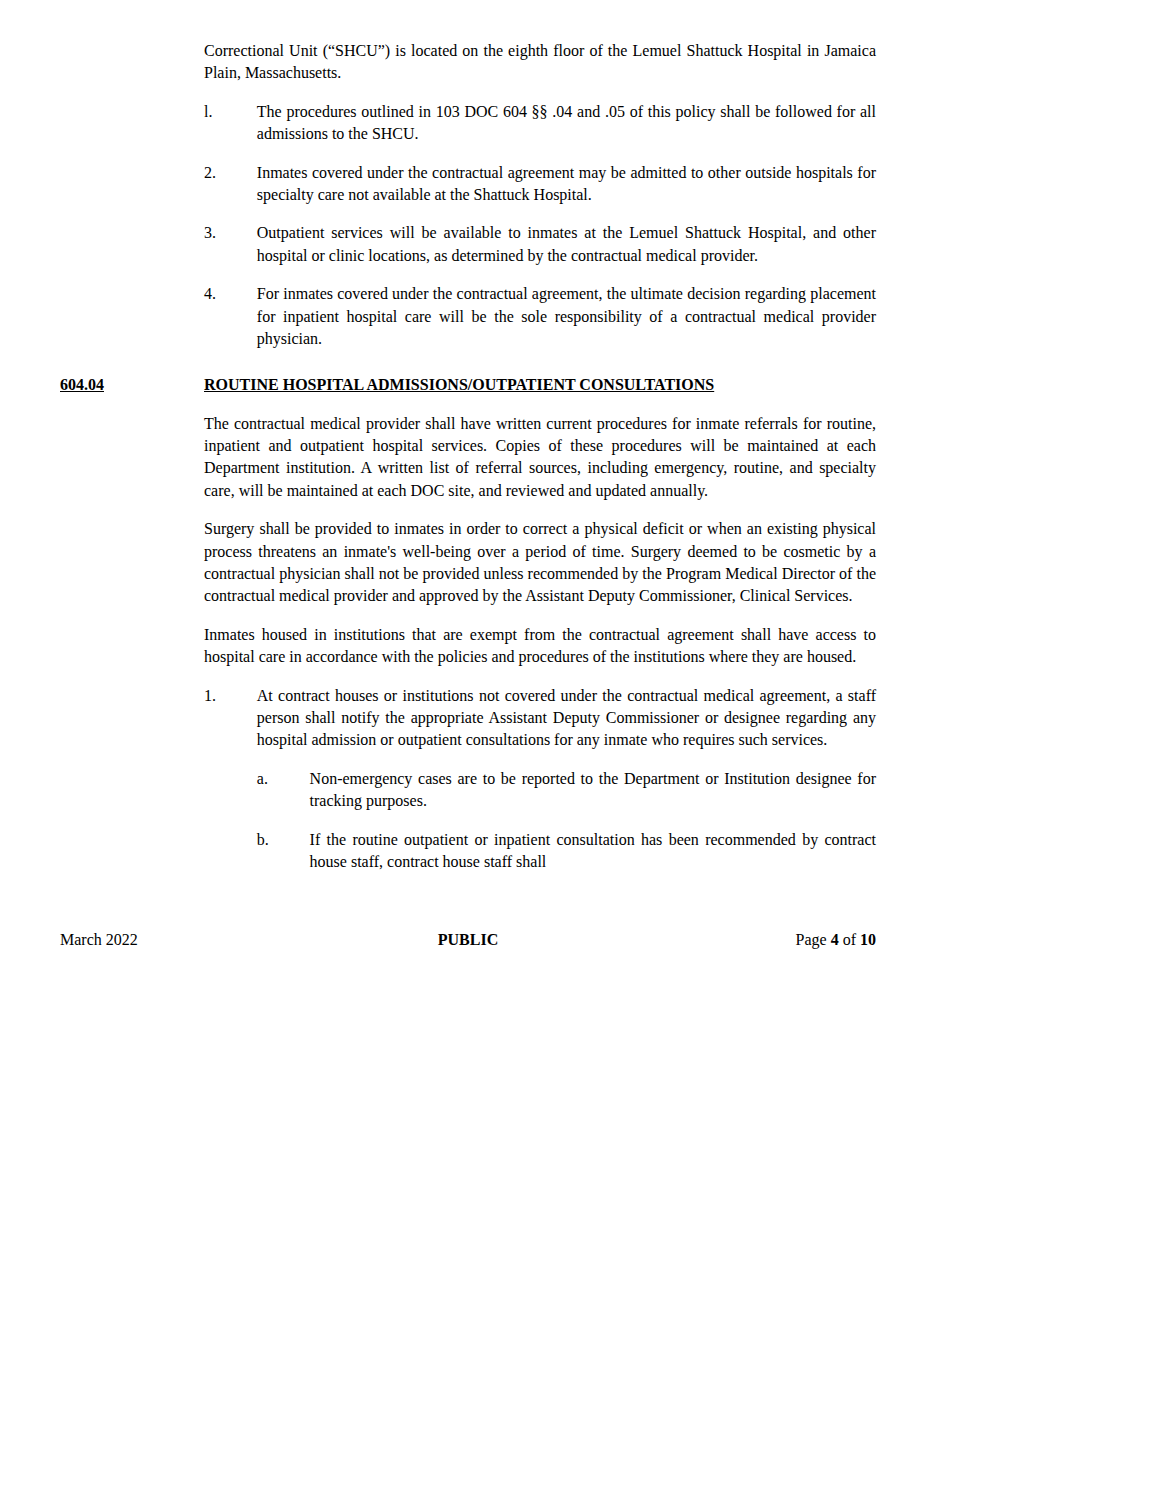Correctional Unit (“SHCU”) is located on the eighth floor of the Lemuel Shattuck Hospital in Jamaica Plain, Massachusetts.
l.
The procedures outlined in 103 DOC 604 §§ .04 and .05 of this policy shall be followed for all admissions to the SHCU.
2.
Inmates covered under the contractual agreement may be admitted to other outside hospitals for specialty care not available at the Shattuck Hospital.
3.
Outpatient services will be available to inmates at the Lemuel Shattuck Hospital, and other hospital or clinic locations, as determined by the contractual medical provider.
4.
For inmates covered under the contractual agreement, the ultimate decision regarding placement for inpatient hospital care will be the sole responsibility of a contractual medical provider physician.
604.04
ROUTINE HOSPITAL ADMISSIONS/OUTPATIENT CONSULTATIONS
The contractual medical provider shall have written current procedures for inmate referrals for routine, inpatient and outpatient hospital services. Copies of these procedures will be maintained at each Department institution. A written list of referral sources, including emergency, routine, and specialty care, will be maintained at each DOC site, and reviewed and updated annually.
Surgery shall be provided to inmates in order to correct a physical deficit or when an existing physical process threatens an inmate's well-being over a period of time. Surgery deemed to be cosmetic by a contractual physician shall not be provided unless recommended by the Program Medical Director of the contractual medical provider and approved by the Assistant Deputy Commissioner, Clinical Services.
Inmates housed in institutions that are exempt from the contractual agreement shall have access to hospital care in accordance with the policies and procedures of the institutions where they are housed.
1.
At contract houses or institutions not covered under the contractual medical agreement, a staff person shall notify the appropriate Assistant Deputy Commissioner or designee regarding any hospital admission or outpatient consultations for any inmate who requires such services.
a.
Non-emergency cases are to be reported to the Department or Institution designee for tracking purposes.
b.
If the routine outpatient or inpatient consultation has been recommended by contract house staff, contract house staff shall
March 2022
PUBLIC
Page 4 of 10